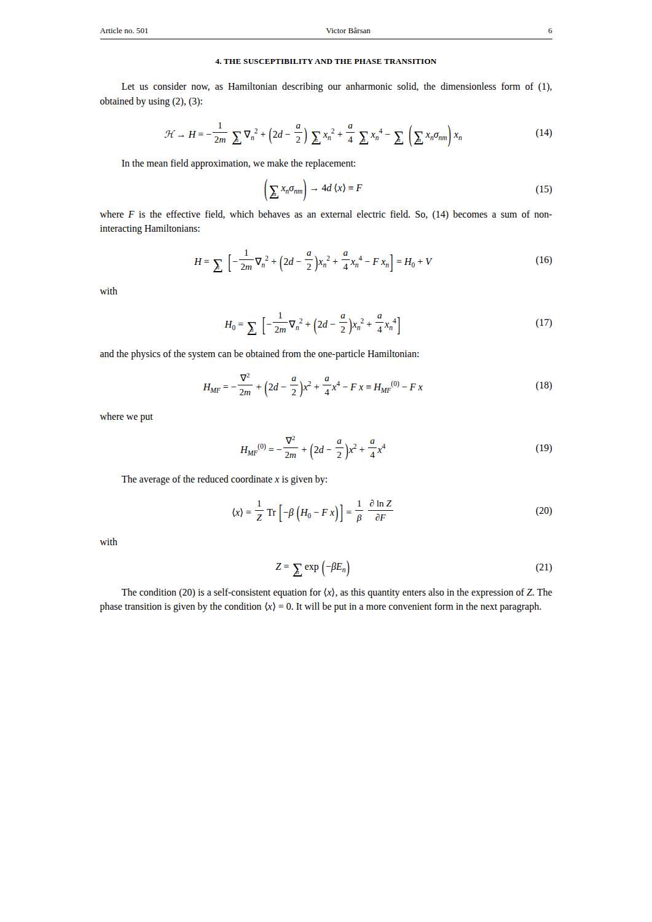Article no. 501 Victor Bârsan 6
4. The susceptibility and the phase transition
Let us consider now, as Hamiltonian describing our anharmonic solid, the dimensionless form of (1), obtained by using (2), (3):
ℋ → H = −12m ∑n∇n2 + (2d − a 2) ∑n xn2 + a 4 ∑n xn4 − ∑n (∑m xnσnm) xn
(14)
In the mean field approximation, we make the replacement:
(∑m xnσnm) → 4d ⟨x⟩ ≡ F
(15)
where F is the effective field, which behaves as an external electric field. So, (14) becomes a sum of non-interacting Hamiltonians:
H = ∑n [−12m∇n2 + (2d − a 2) xn2 + a 4 xn4 − F xn] = H0 + V
(16)
with
H0 = ∑n [−12m∇n2 + (2d − a 2) xn2 + a 4 xn4]
(17)
and the physics of the system can be obtained from the one-particle Hamiltonian:
HMF = −∇22m + (2d − a 2) x2 + a 4 x4 − F x ≡ HMF(0) − F x
(18)
where we put
HMF(0) = −∇22m + (2d − a 2) x2 + a 4 x4
(19)
The average of the reduced coordinate x is given by:
⟨x⟩ = 1 Z Tr [−β (H0 − F x)] = 1 β ∂ ln Z∂F
(20)
with
Z = ∑n exp (−βEn)
(21)
The condition (20) is a self-consistent equation for ⟨x⟩, as this quantity enters also in the expression of Z. The phase transition is given by the condition ⟨x⟩ = 0. It will be put in a more convenient form in the next paragraph.